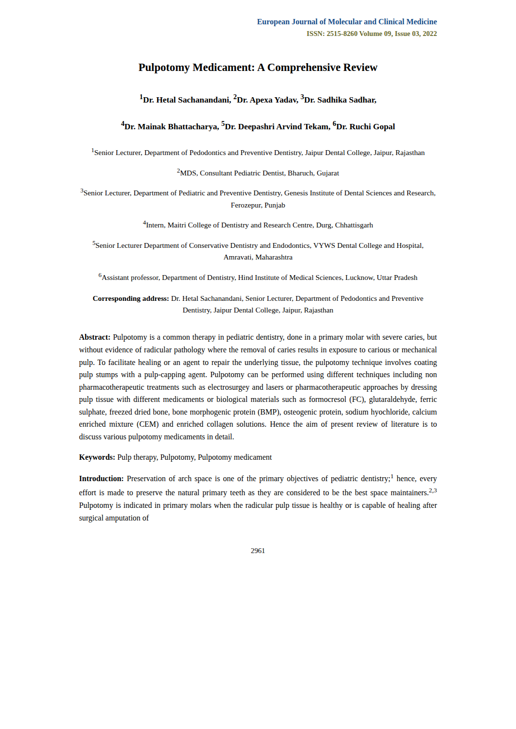European Journal of Molecular and Clinical Medicine
ISSN: 2515-8260 Volume 09, Issue 03, 2022
Pulpotomy Medicament: A Comprehensive Review
1Dr. Hetal Sachanandani, 2Dr. Apexa Yadav, 3Dr. Sadhika Sadhar,
4Dr. Mainak Bhattacharya, 5Dr. Deepashri Arvind Tekam, 6Dr. Ruchi Gopal
1Senior Lecturer, Department of Pedodontics and Preventive Dentistry, Jaipur Dental College, Jaipur, Rajasthan
2MDS, Consultant Pediatric Dentist, Bharuch, Gujarat
3Senior Lecturer, Department of Pediatric and Preventive Dentistry, Genesis Institute of Dental Sciences and Research, Ferozepur, Punjab
4Intern, Maitri College of Dentistry and Research Centre, Durg, Chhattisgarh
5Senior Lecturer Department of Conservative Dentistry and Endodontics, VYWS Dental College and Hospital, Amravati, Maharashtra
6Assistant professor, Department of Dentistry, Hind Institute of Medical Sciences, Lucknow, Uttar Pradesh
Corresponding address: Dr. Hetal Sachanandani, Senior Lecturer, Department of Pedodontics and Preventive Dentistry, Jaipur Dental College, Jaipur, Rajasthan
Abstract: Pulpotomy is a common therapy in pediatric dentistry, done in a primary molar with severe caries, but without evidence of radicular pathology where the removal of caries results in exposure to carious or mechanical pulp. To facilitate healing or an agent to repair the underlying tissue, the pulpotomy technique involves coating pulp stumps with a pulp-capping agent. Pulpotomy can be performed using different techniques including non pharmacotherapeutic treatments such as electrosurgey and lasers or pharmacotherapeutic approaches by dressing pulp tissue with different medicaments or biological materials such as formocresol (FC), glutaraldehyde, ferric sulphate, freezed dried bone, bone morphogenic protein (BMP), osteogenic protein, sodium hyochloride, calcium enriched mixture (CEM) and enriched collagen solutions. Hence the aim of present review of literature is to discuss various pulpotomy medicaments in detail.
Keywords: Pulp therapy, Pulpotomy, Pulpotomy medicament
Introduction: Preservation of arch space is one of the primary objectives of pediatric dentistry;1 hence, every effort is made to preserve the natural primary teeth as they are considered to be the best space maintainers.2,3 Pulpotomy is indicated in primary molars when the radicular pulp tissue is healthy or is capable of healing after surgical amputation of
2961